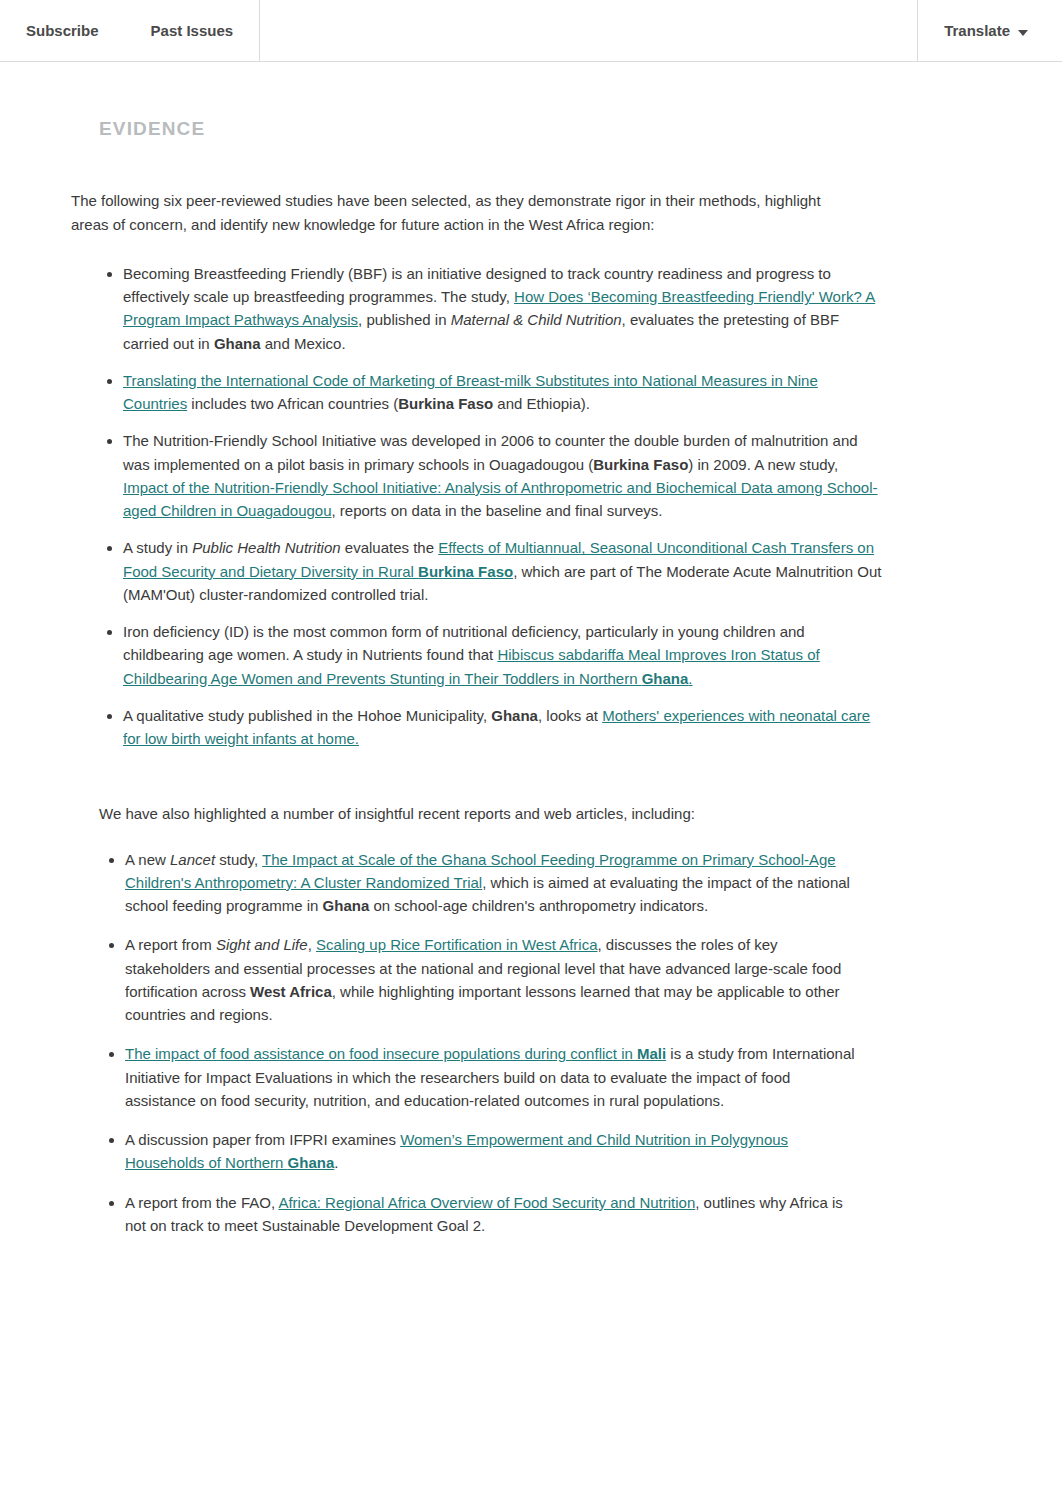Subscribe
Past Issues
Translate
EVIDENCE
The following six peer-reviewed studies have been selected, as they demonstrate rigor in their methods, highlight areas of concern, and identify new knowledge for future action in the West Africa region:
Becoming Breastfeeding Friendly (BBF) is an initiative designed to track country readiness and progress to effectively scale up breastfeeding programmes. The study, How Does ‘Becoming Breastfeeding Friendly' Work? A Program Impact Pathways Analysis, published in Maternal & Child Nutrition, evaluates the pretesting of BBF carried out in Ghana and Mexico.
Translating the International Code of Marketing of Breast-milk Substitutes into National Measures in Nine Countries includes two African countries (Burkina Faso and Ethiopia).
The Nutrition-Friendly School Initiative was developed in 2006 to counter the double burden of malnutrition and was implemented on a pilot basis in primary schools in Ouagadougou (Burkina Faso) in 2009. A new study, Impact of the Nutrition-Friendly School Initiative: Analysis of Anthropometric and Biochemical Data among School-aged Children in Ouagadougou, reports on data in the baseline and final surveys.
A study in Public Health Nutrition evaluates the Effects of Multiannual, Seasonal Unconditional Cash Transfers on Food Security and Dietary Diversity in Rural Burkina Faso, which are part of The Moderate Acute Malnutrition Out (MAM'Out) cluster-randomized controlled trial.
Iron deficiency (ID) is the most common form of nutritional deficiency, particularly in young children and childbearing age women. A study in Nutrients found that Hibiscus sabdariffa Meal Improves Iron Status of Childbearing Age Women and Prevents Stunting in Their Toddlers in Northern Ghana.
A qualitative study published in the Hohoe Municipality, Ghana, looks at Mothers' experiences with neonatal care for low birth weight infants at home.
We have also highlighted a number of insightful recent reports and web articles, including:
A new Lancet study, The Impact at Scale of the Ghana School Feeding Programme on Primary School-Age Children's Anthropometry: A Cluster Randomized Trial, which is aimed at evaluating the impact of the national school feeding programme in Ghana on school-age children's anthropometry indicators.
A report from Sight and Life, Scaling up Rice Fortification in West Africa, discusses the roles of key stakeholders and essential processes at the national and regional level that have advanced large-scale food fortification across West Africa, while highlighting important lessons learned that may be applicable to other countries and regions.
The impact of food assistance on food insecure populations during conflict in Mali is a study from International Initiative for Impact Evaluations in which the researchers build on data to evaluate the impact of food assistance on food security, nutrition, and education-related outcomes in rural populations.
A discussion paper from IFPRI examines Women’s Empowerment and Child Nutrition in Polygynous Households of Northern Ghana.
A report from the FAO, Africa: Regional Africa Overview of Food Security and Nutrition, outlines why Africa is not on track to meet Sustainable Development Goal 2.